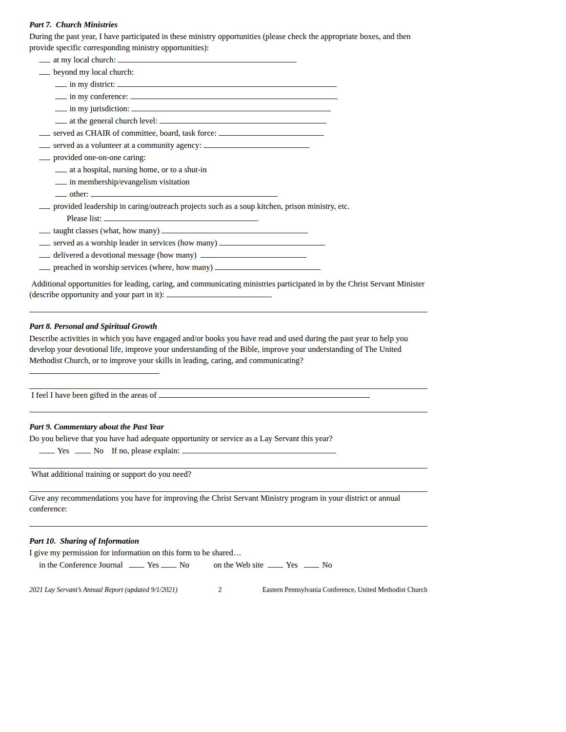Part 7. Church Ministries
During the past year, I have participated in these ministry opportunities (please check the appropriate boxes, and then provide specific corresponding ministry opportunities):
at my local church:
beyond my local church:
in my district:
in my conference:
in my jurisdiction:
at the general church level:
served as CHAIR of committee, board, task force:
served as a volunteer at a community agency:
provided one-on-one caring:
at a hospital, nursing home, or to a shut-in
in membership/evangelism visitation
other:
provided leadership in caring/outreach projects such as a soup kitchen, prison ministry, etc.
Please list:
taught classes (what, how many)
served as a worship leader in services (how many)
delivered a devotional message (how many)
preached in worship services (where, how many)
Additional opportunities for leading, caring, and communicating ministries participated in by the Christ Servant Minister (describe opportunity and your part in it):
Part 8. Personal and Spiritual Growth
Describe activities in which you have engaged and/or books you have read and used during the past year to help you develop your devotional life, improve your understanding of the Bible, improve your understanding of The United Methodist Church, or to improve your skills in leading, caring, and communicating?
I feel I have been gifted in the areas of
Part 9. Commentary about the Past Year
Do you believe that you have had adequate opportunity or service as a Lay Servant this year?
Yes No If no, please explain:
What additional training or support do you need?
Give any recommendations you have for improving the Christ Servant Ministry program in your district or annual conference:
Part 10. Sharing of Information
I give my permission for information on this form to be shared…
in the Conference Journal Yes No on the Web site Yes No
2021 Lay Servant’s Annual Report (updated 9/1/2021) 2 Eastern Pennsylvania Conference, United Methodist Church